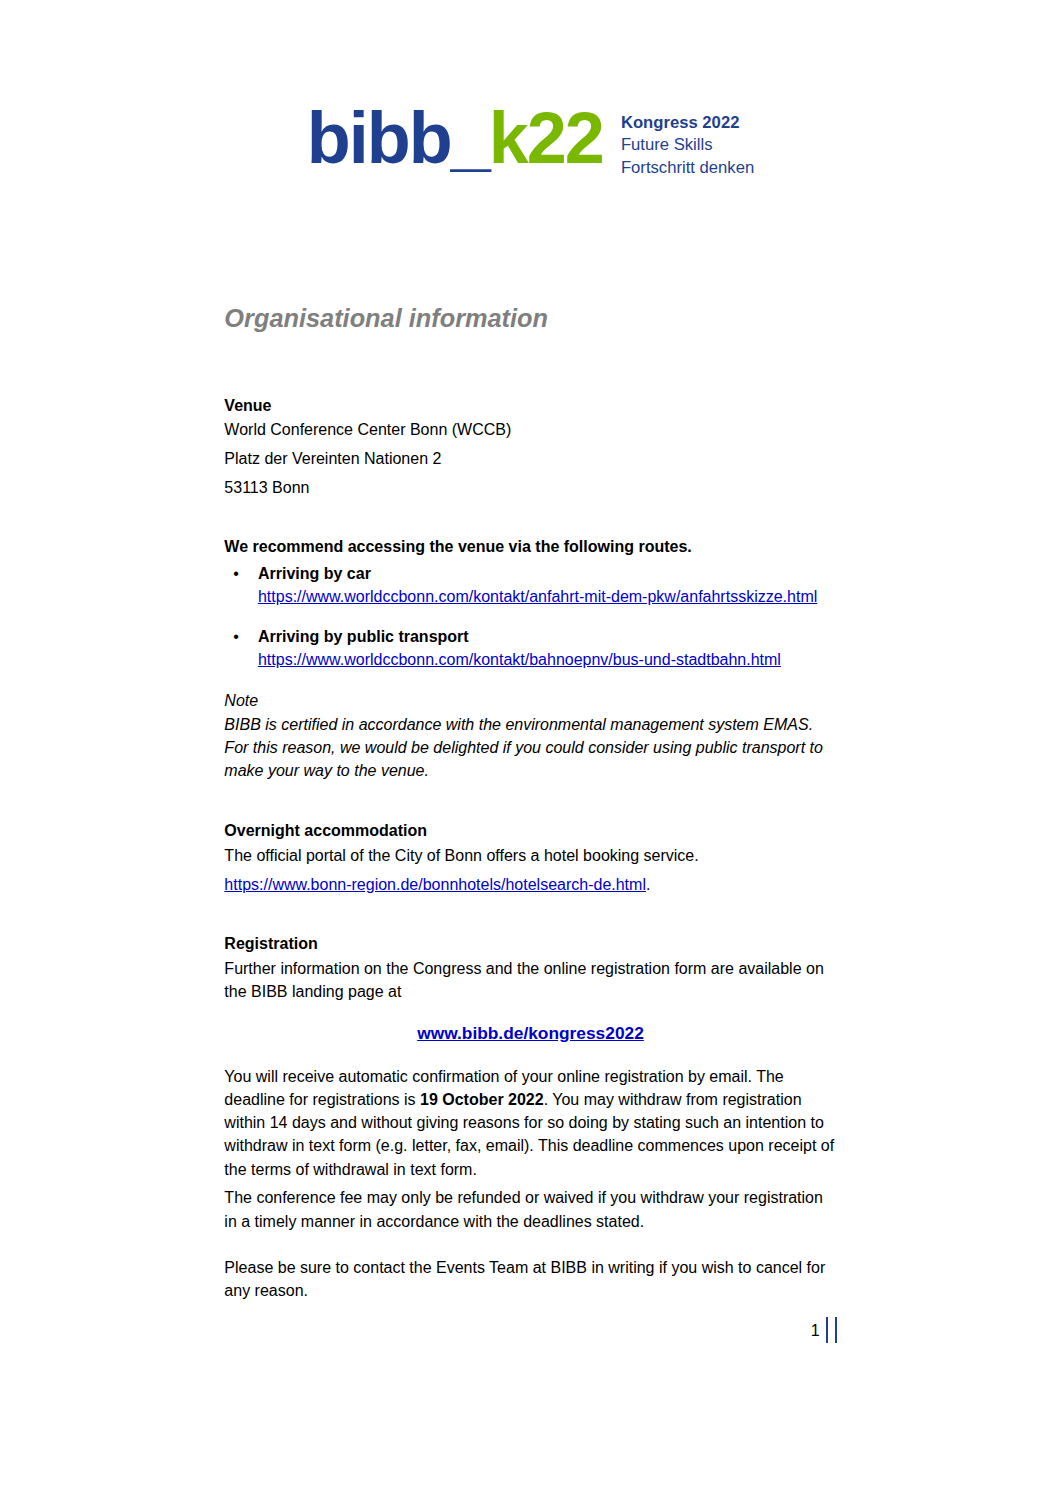bibb_k22
Kongress 2022
Future Skills
Fortschritt denken
Organisational information
Venue
World Conference Center Bonn (WCCB)
Platz der Vereinten Nationen 2
53113 Bonn
We recommend accessing the venue via the following routes.
Arriving by car https://www.worldccbonn.com/kontakt/anfahrt-mit-dem-pkw/anfahrtsskizze.html
Arriving by public transport https://www.worldccbonn.com/kontakt/bahnoepnv/bus-und-stadtbahn.html
Note BIBB is certified in accordance with the environmental management system EMAS. For this reason, we would be delighted if you could consider using public transport to make your way to the venue.
Overnight accommodation
The official portal of the City of Bonn offers a hotel booking service.
https://www.bonn-region.de/bonnhotels/hotelsearch-de.html.
Registration
Further information on the Congress and the online registration form are available on the BIBB landing page at
www.bibb.de/kongress2022
You will receive automatic confirmation of your online registration by email. The deadline for registrations is 19 October 2022. You may withdraw from registration within 14 days and without giving reasons for so doing by stating such an intention to withdraw in text form (e.g. letter, fax, email). This deadline commences upon receipt of the terms of withdrawal in text form.
The conference fee may only be refunded or waived if you withdraw your registration in a timely manner in accordance with the deadlines stated.
Please be sure to contact the Events Team at BIBB in writing if you wish to cancel for any reason.
1